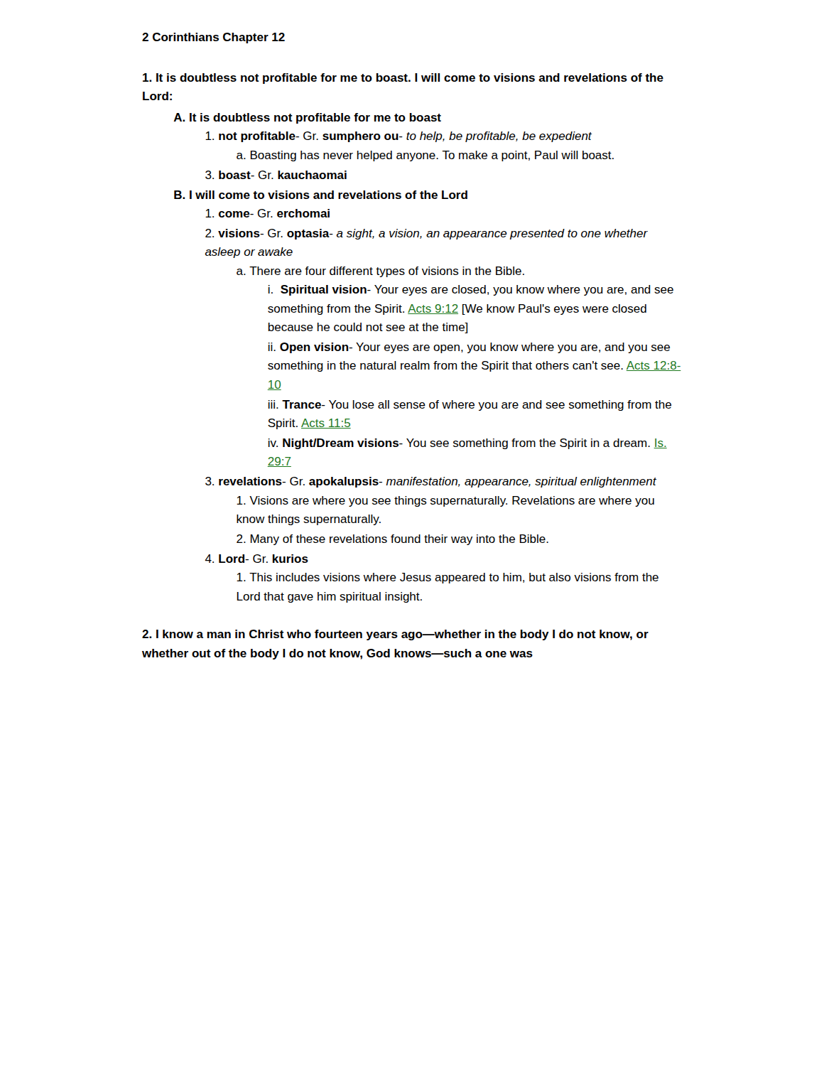2 Corinthians Chapter 12
1. It is doubtless not profitable for me to boast. I will come to visions and revelations of the Lord:
A. It is doubtless not profitable for me to boast
1. not profitable- Gr. sumphero ou- to help, be profitable, be expedient
a. Boasting has never helped anyone. To make a point, Paul will boast.
3. boast- Gr. kauchaomai
B. I will come to visions and revelations of the Lord
1. come- Gr. erchomai
2. visions- Gr. optasia- a sight, a vision, an appearance presented to one whether asleep or awake
a. There are four different types of visions in the Bible.
i. Spiritual vision- Your eyes are closed, you know where you are, and see something from the Spirit. Acts 9:12 [We know Paul's eyes were closed because he could not see at the time]
ii. Open vision- Your eyes are open, you know where you are, and you see something in the natural realm from the Spirit that others can't see. Acts 12:8-10
iii. Trance- You lose all sense of where you are and see something from the Spirit. Acts 11:5
iv. Night/Dream visions- You see something from the Spirit in a dream. Is. 29:7
3. revelations- Gr. apokalupsis- manifestation, appearance, spiritual enlightenment
1. Visions are where you see things supernaturally. Revelations are where you know things supernaturally.
2. Many of these revelations found their way into the Bible.
4. Lord- Gr. kurios
1. This includes visions where Jesus appeared to him, but also visions from the Lord that gave him spiritual insight.
2. I know a man in Christ who fourteen years ago—whether in the body I do not know, or whether out of the body I do not know, God knows—such a one was